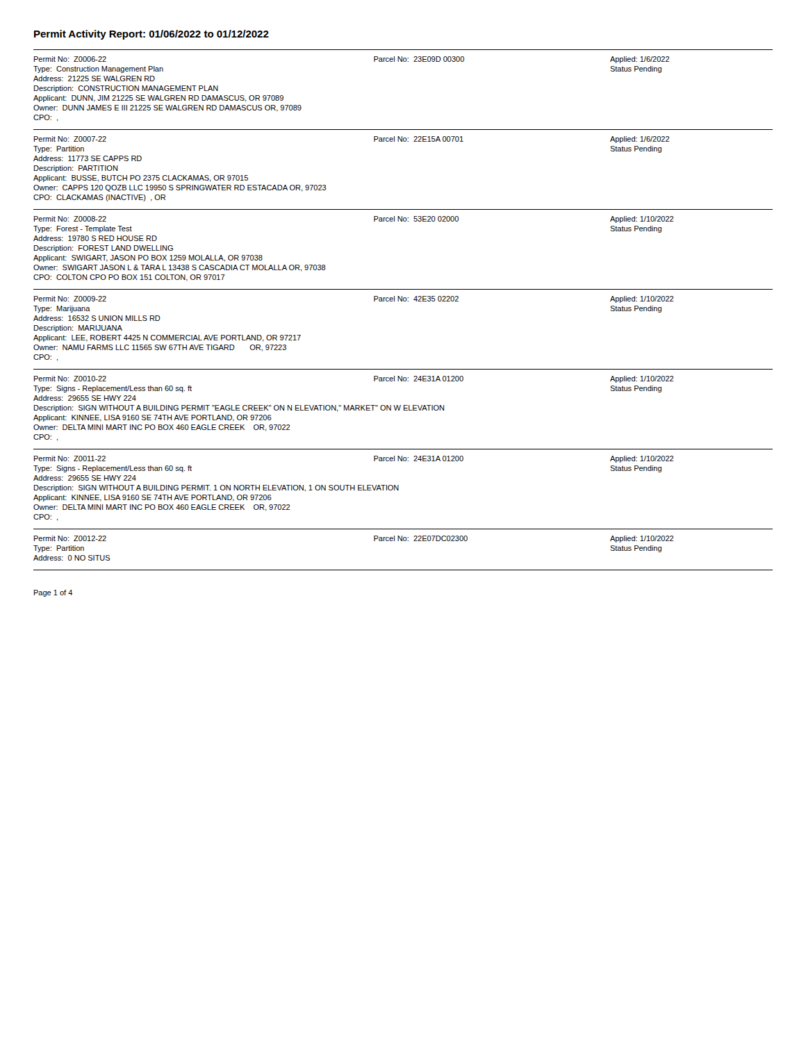Permit Activity Report: 01/06/2022 to 01/12/2022
| Permit No: Z0006-22 | Parcel No: 23E09D 00300 | Applied: 1/6/2022 |
| Type: Construction Management Plan | | Status Pending |
| Address: 21225 SE WALGREN RD | | |
| Description: CONSTRUCTION MANAGEMENT PLAN |
| Applicant: DUNN, JIM 21225 SE WALGREN RD DAMASCUS, OR 97089 |
| Owner: DUNN JAMES E III 21225 SE WALGREN RD DAMASCUS OR, 97089 |
| CPO: , |
| Permit No: Z0007-22 | Parcel No: 22E15A 00701 | Applied: 1/6/2022 |
| Type: Partition | | Status Pending |
| Address: 11773 SE CAPPS RD | | |
| Description: PARTITION |
| Applicant: BUSSE, BUTCH PO 2375 CLACKAMAS, OR 97015 |
| Owner: CAPPS 120 QOZB LLC 19950 S SPRINGWATER RD ESTACADA OR, 97023 |
| CPO: CLACKAMAS (INACTIVE) , OR |
| Permit No: Z0008-22 | Parcel No: 53E20 02000 | Applied: 1/10/2022 |
| Type: Forest - Template Test | | Status Pending |
| Address: 19780 S RED HOUSE RD | | |
| Description: FOREST LAND DWELLING |
| Applicant: SWIGART, JASON PO BOX 1259 MOLALLA, OR 97038 |
| Owner: SWIGART JASON L & TARA L 13438 S CASCADIA CT MOLALLA OR, 97038 |
| CPO: COLTON CPO PO BOX 151 COLTON, OR 97017 |
| Permit No: Z0009-22 | Parcel No: 42E35 02202 | Applied: 1/10/2022 |
| Type: Marijuana | | Status Pending |
| Address: 16532 S UNION MILLS RD | | |
| Description: MARIJUANA |
| Applicant: LEE, ROBERT 4425 N COMMERCIAL AVE PORTLAND, OR 97217 |
| Owner: NAMU FARMS LLC 11565 SW 67TH AVE TIGARD OR, 97223 |
| CPO: , |
| Permit No: Z0010-22 | Parcel No: 24E31A 01200 | Applied: 1/10/2022 |
| Type: Signs - Replacement/Less than 60 sq. ft | | Status Pending |
| Address: 29655 SE HWY 224 | | |
| Description: SIGN WITHOUT A BUILDING PERMIT "EAGLE CREEK" ON N ELEVATION," MARKET" ON W ELEVATION |
| Applicant: KINNEE, LISA 9160 SE 74TH AVE PORTLAND, OR 97206 |
| Owner: DELTA MINI MART INC PO BOX 460 EAGLE CREEK OR, 97022 |
| CPO: , |
| Permit No: Z0011-22 | Parcel No: 24E31A 01200 | Applied: 1/10/2022 |
| Type: Signs - Replacement/Less than 60 sq. ft | | Status Pending |
| Address: 29655 SE HWY 224 | | |
| Description: SIGN WITHOUT A BUILDING PERMIT. 1 ON NORTH ELEVATION, 1 ON SOUTH ELEVATION |
| Applicant: KINNEE, LISA 9160 SE 74TH AVE PORTLAND, OR 97206 |
| Owner: DELTA MINI MART INC PO BOX 460 EAGLE CREEK OR, 97022 |
| CPO: , |
| Permit No: Z0012-22 | Parcel No: 22E07DC02300 | Applied: 1/10/2022 |
| Type: Partition | | Status Pending |
| Address: 0 NO SITUS | | |
Page 1 of 4